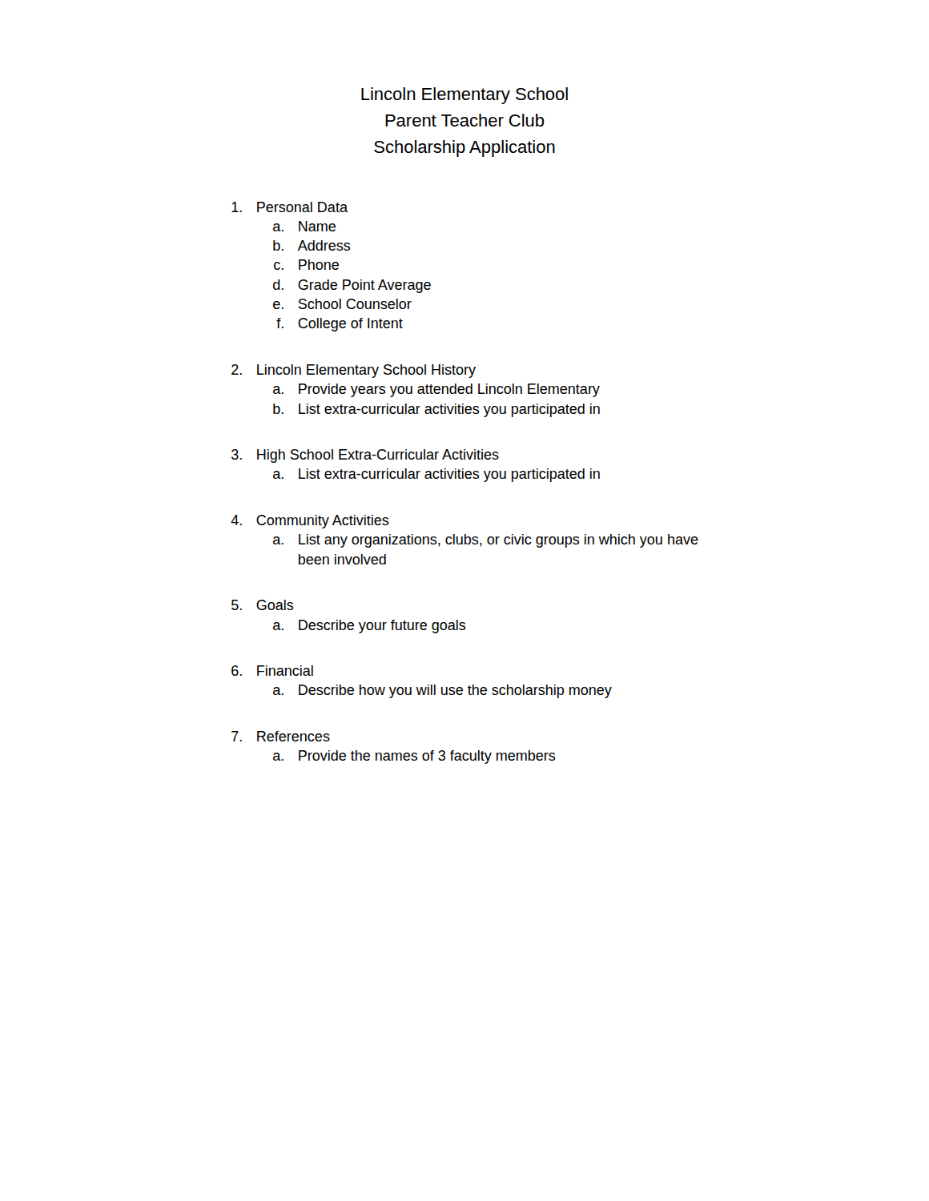Lincoln Elementary School
Parent Teacher Club
Scholarship Application
Personal Data
Name
Address
Phone
Grade Point Average
School Counselor
College of Intent
Lincoln Elementary School History
Provide years you attended Lincoln Elementary
List extra-curricular activities you participated in
High School Extra-Curricular Activities
List extra-curricular activities you participated in
Community Activities
List any organizations, clubs, or civic groups in which you have been involved
Goals
Describe your future goals
Financial
Describe how you will use the scholarship money
References
Provide the names of 3 faculty members